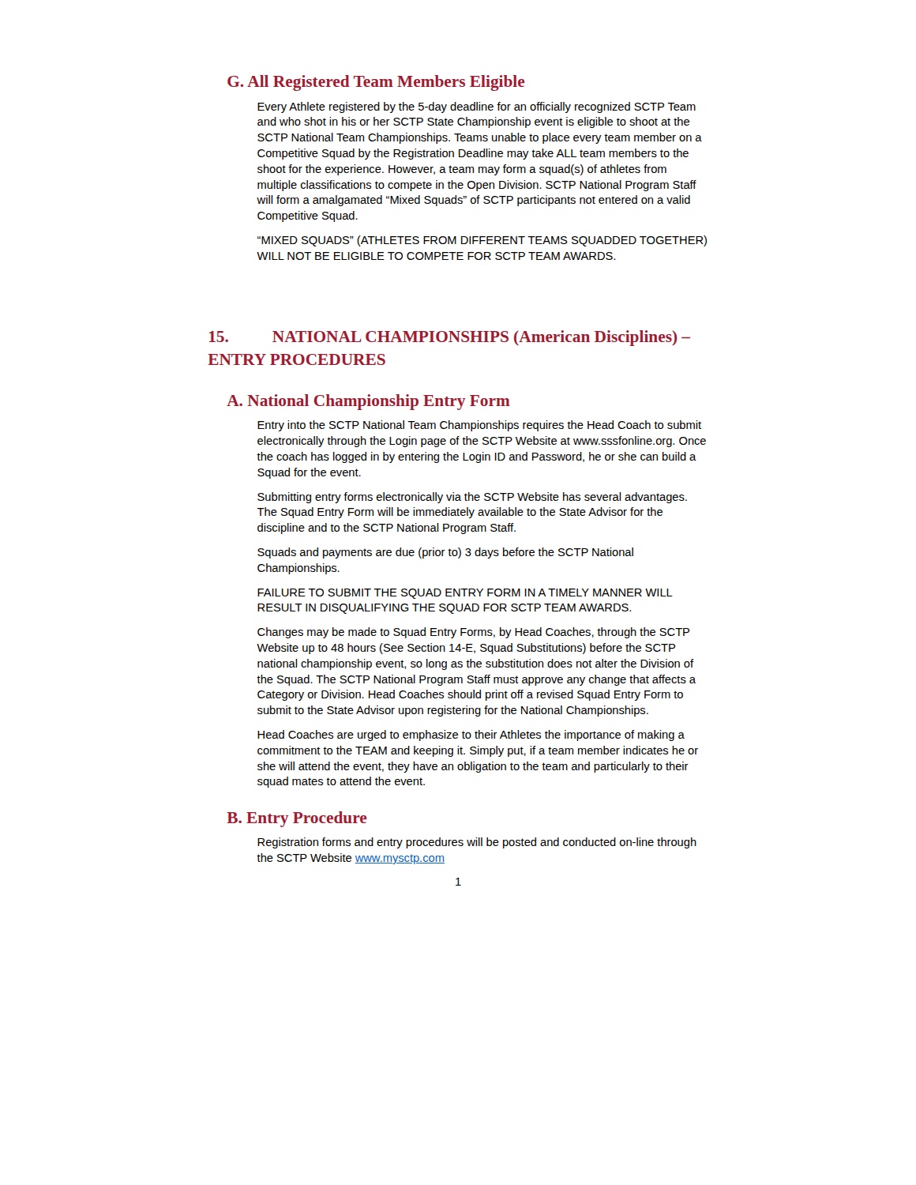G. All Registered Team Members Eligible
Every Athlete registered by the 5-day deadline for an officially recognized SCTP Team and who shot in his or her SCTP State Championship event is eligible to shoot at the SCTP National Team Championships. Teams unable to place every team member on a Competitive Squad by the Registration Deadline may take ALL team members to the shoot for the experience. However, a team may form a squad(s) of athletes from multiple classifications to compete in the Open Division. SCTP National Program Staff will form a amalgamated “Mixed Squads” of SCTP participants not entered on a valid Competitive Squad.
“MIXED SQUADS” (ATHLETES FROM DIFFERENT TEAMS SQUADDED TOGETHER) WILL NOT BE ELIGIBLE TO COMPETE FOR SCTP TEAM AWARDS.
15. NATIONAL CHAMPIONSHIPS (American Disciplines) – ENTRY PROCEDURES
A. National Championship Entry Form
Entry into the SCTP National Team Championships requires the Head Coach to submit electronically through the Login page of the SCTP Website at www.sssfonline.org. Once the coach has logged in by entering the Login ID and Password, he or she can build a Squad for the event.
Submitting entry forms electronically via the SCTP Website has several advantages. The Squad Entry Form will be immediately available to the State Advisor for the discipline and to the SCTP National Program Staff.
Squads and payments are due (prior to) 3 days before the SCTP National Championships.
FAILURE TO SUBMIT THE SQUAD ENTRY FORM IN A TIMELY MANNER WILL RESULT IN DISQUALIFYING THE SQUAD FOR SCTP TEAM AWARDS.
Changes may be made to Squad Entry Forms, by Head Coaches, through the SCTP Website up to 48 hours (See Section 14-E, Squad Substitutions) before the SCTP national championship event, so long as the substitution does not alter the Division of the Squad. The SCTP National Program Staff must approve any change that affects a Category or Division. Head Coaches should print off a revised Squad Entry Form to submit to the State Advisor upon registering for the National Championships.
Head Coaches are urged to emphasize to their Athletes the importance of making a commitment to the TEAM and keeping it. Simply put, if a team member indicates he or she will attend the event, they have an obligation to the team and particularly to their squad mates to attend the event.
B. Entry Procedure
Registration forms and entry procedures will be posted and conducted on-line through the SCTP Website www.mysctp.com
1